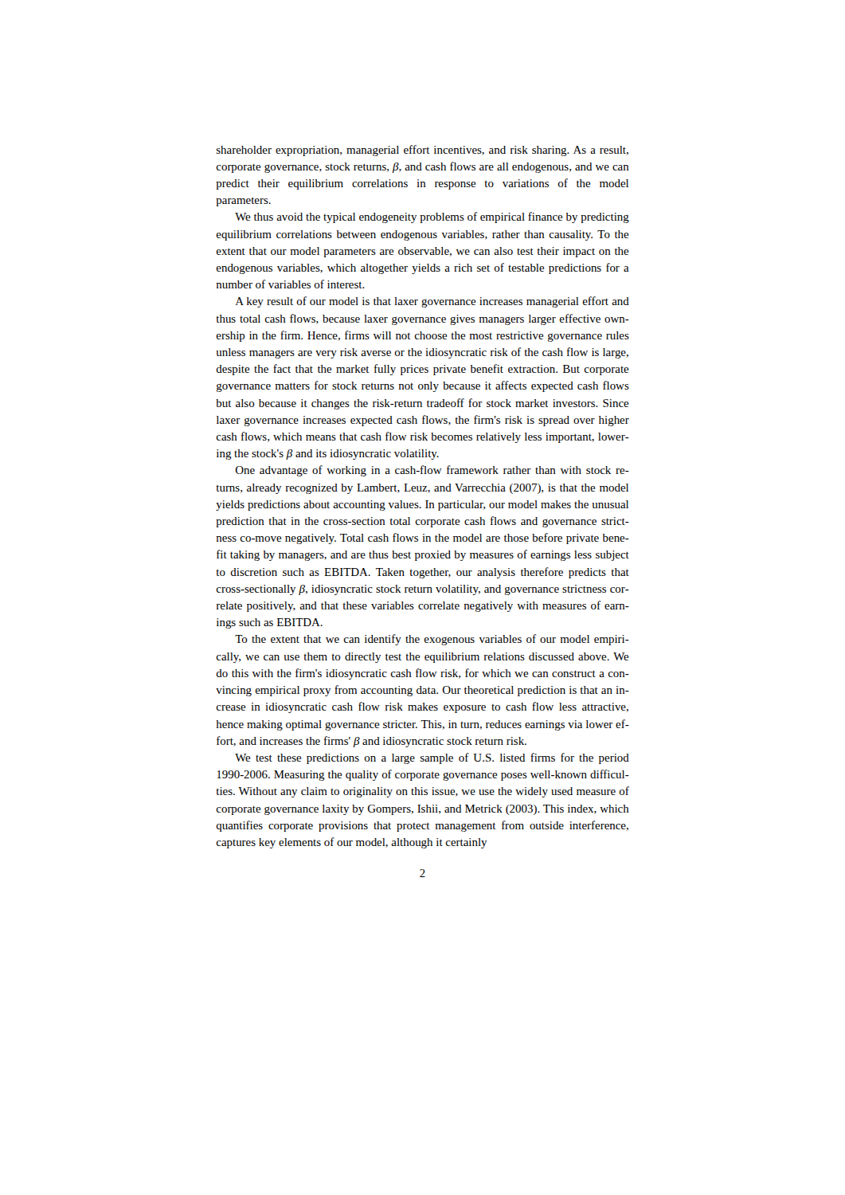shareholder expropriation, managerial effort incentives, and risk sharing. As a result, corporate governance, stock returns, β, and cash flows are all endogenous, and we can predict their equilibrium correlations in response to variations of the model parameters.
We thus avoid the typical endogeneity problems of empirical finance by predicting equilibrium correlations between endogenous variables, rather than causality. To the extent that our model parameters are observable, we can also test their impact on the endogenous variables, which altogether yields a rich set of testable predictions for a number of variables of interest.
A key result of our model is that laxer governance increases managerial effort and thus total cash flows, because laxer governance gives managers larger effective ownership in the firm. Hence, firms will not choose the most restrictive governance rules unless managers are very risk averse or the idiosyncratic risk of the cash flow is large, despite the fact that the market fully prices private benefit extraction. But corporate governance matters for stock returns not only because it affects expected cash flows but also because it changes the risk-return tradeoff for stock market investors. Since laxer governance increases expected cash flows, the firm's risk is spread over higher cash flows, which means that cash flow risk becomes relatively less important, lowering the stock's β and its idiosyncratic volatility.
One advantage of working in a cash-flow framework rather than with stock returns, already recognized by Lambert, Leuz, and Varrecchia (2007), is that the model yields predictions about accounting values. In particular, our model makes the unusual prediction that in the cross-section total corporate cash flows and governance strictness co-move negatively. Total cash flows in the model are those before private benefit taking by managers, and are thus best proxied by measures of earnings less subject to discretion such as EBITDA. Taken together, our analysis therefore predicts that cross-sectionally β, idiosyncratic stock return volatility, and governance strictness correlate positively, and that these variables correlate negatively with measures of earnings such as EBITDA.
To the extent that we can identify the exogenous variables of our model empirically, we can use them to directly test the equilibrium relations discussed above. We do this with the firm's idiosyncratic cash flow risk, for which we can construct a convincing empirical proxy from accounting data. Our theoretical prediction is that an increase in idiosyncratic cash flow risk makes exposure to cash flow less attractive, hence making optimal governance stricter. This, in turn, reduces earnings via lower effort, and increases the firms' β and idiosyncratic stock return risk.
We test these predictions on a large sample of U.S. listed firms for the period 1990-2006. Measuring the quality of corporate governance poses well-known difficulties. Without any claim to originality on this issue, we use the widely used measure of corporate governance laxity by Gompers, Ishii, and Metrick (2003). This index, which quantifies corporate provisions that protect management from outside interference, captures key elements of our model, although it certainly
2